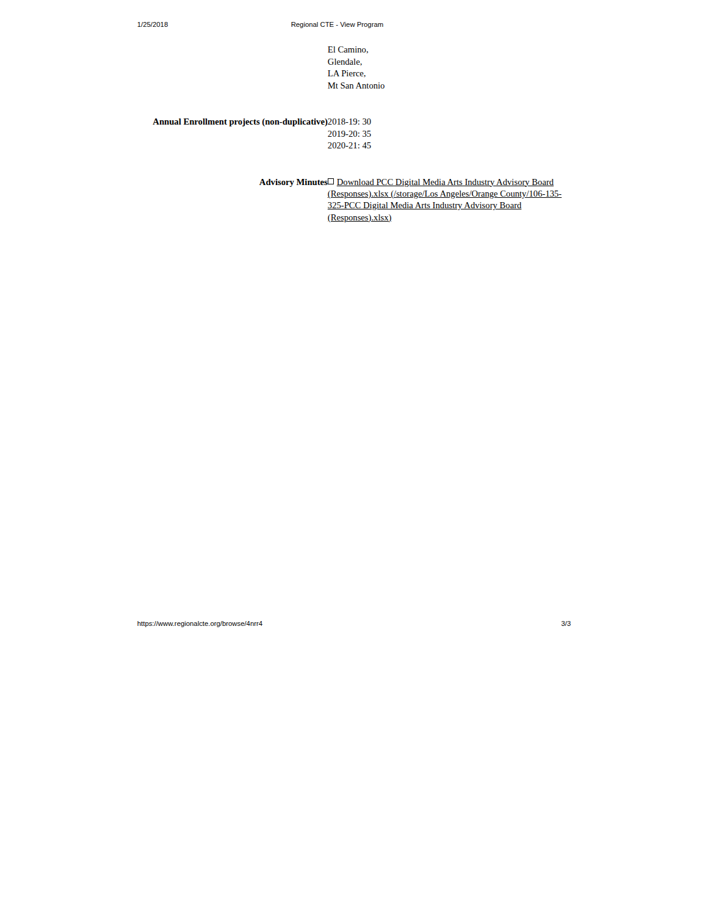1/25/2018 Regional CTE - View Program
| | El Camino, Glendale, LA Pierce, Mt San Antonio |
| Annual Enrollment projects (non-duplicative) | 2018-19: 30 2019-20: 35 2020-21: 45 |
| Advisory Minutes | Download PCC Digital Media Arts Industry Advisory Board (Responses).xlsx (/storage/Los Angeles/Orange County/106-135-325-PCC Digital Media Arts Industry Advisory Board (Responses).xlsx) |
https://www.regionalcte.org/browse/4nrr4 3/3